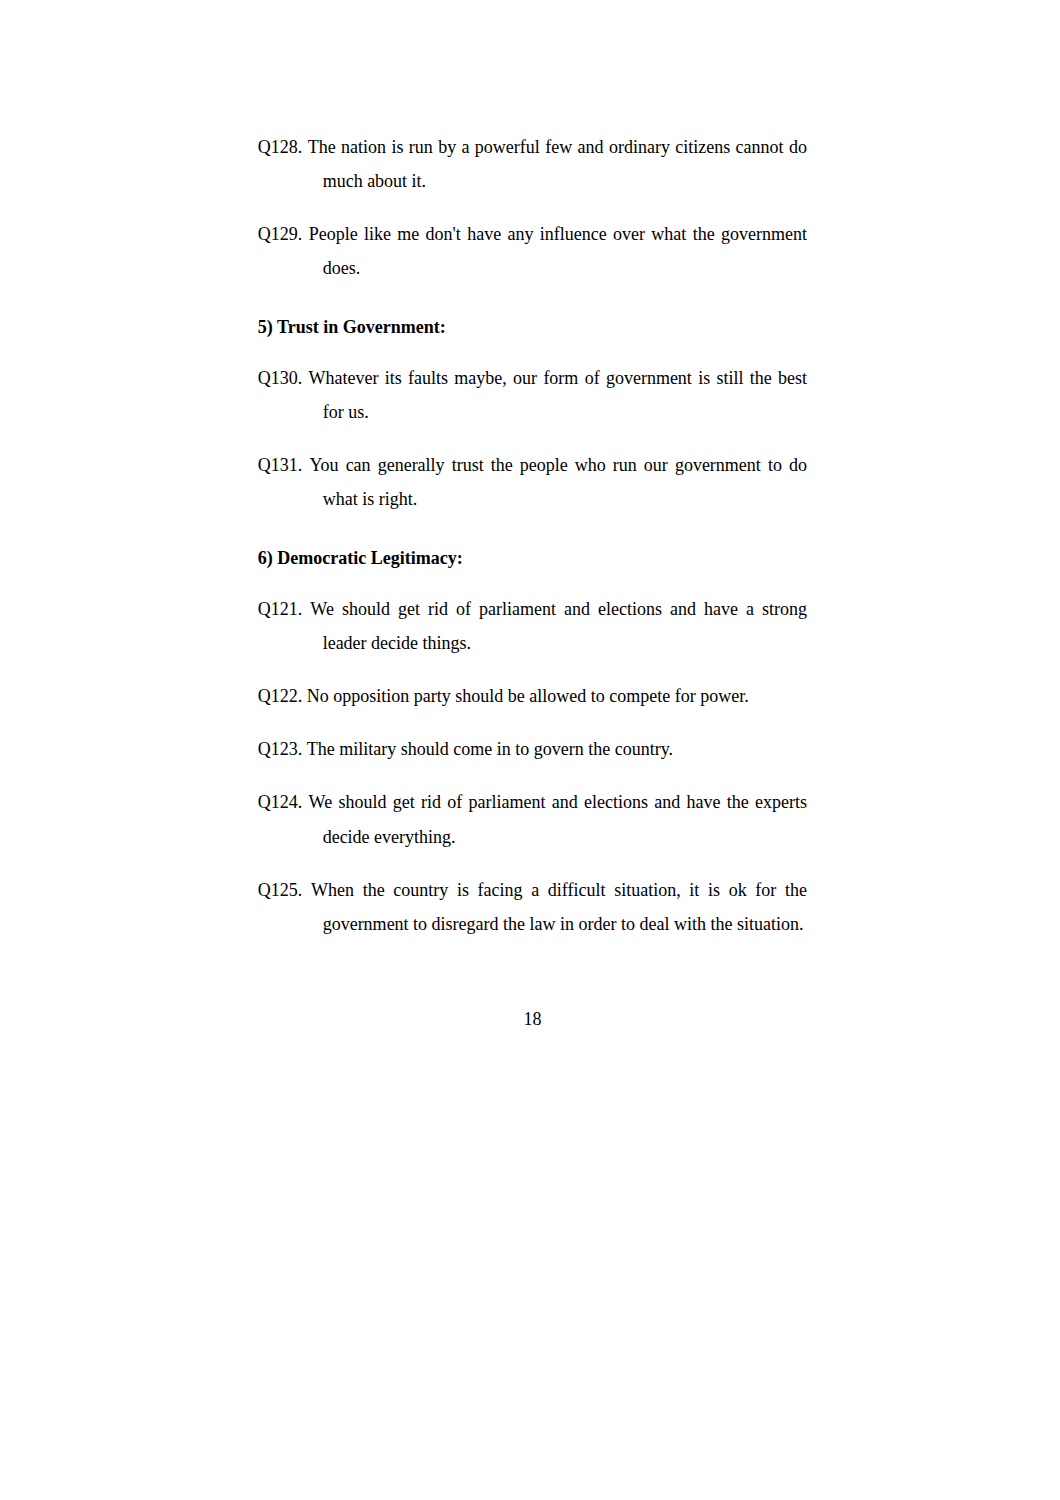Q128. The nation is run by a powerful few and ordinary citizens cannot do much about it.
Q129. People like me don't have any influence over what the government does.
5) Trust in Government:
Q130. Whatever its faults maybe, our form of government is still the best for us.
Q131. You can generally trust the people who run our government to do what is right.
6) Democratic Legitimacy:
Q121. We should get rid of parliament and elections and have a strong leader decide things.
Q122. No opposition party should be allowed to compete for power.
Q123. The military should come in to govern the country.
Q124. We should get rid of parliament and elections and have the experts decide everything.
Q125. When the country is facing a difficult situation, it is ok for the government to disregard the law in order to deal with the situation.
18